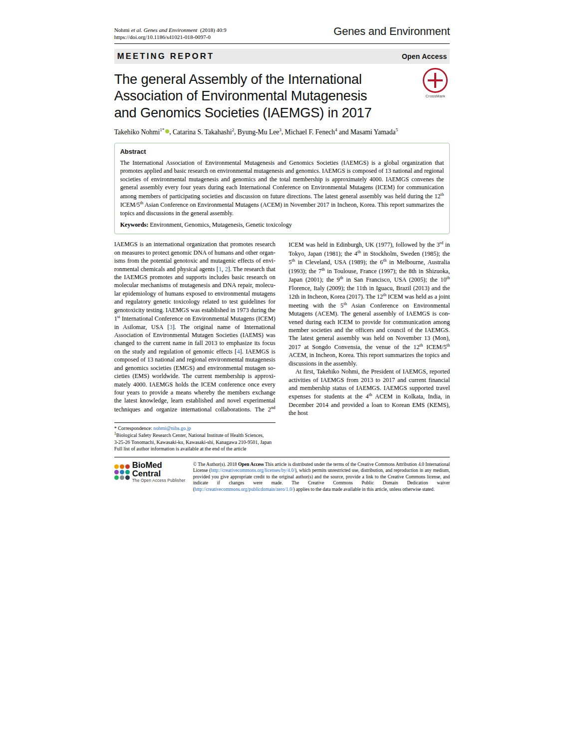Nohmi et al. Genes and Environment (2018) 40:9
https://doi.org/10.1186/s41021-018-0097-0
Genes and Environment
MEETING REPORT
Open Access
CrossMark
The general Assembly of the International
Association of Environmental Mutagenesis
and Genomics Societies (IAEMGS) in 2017
Takehiko Nohmi1* , Catarina S. Takahashi2, Byung-Mu Lee3, Michael F. Fenech4 and Masami Yamada5
Abstract
The International Association of Environmental Mutagenesis and Genomics Societies (IAEMGS) is a global organization that promotes applied and basic research on environmental mutagenesis and genomics. IAEMGS is composed of 13 national and regional societies of environmental mutagenesis and genomics and the total membership is approximately 4000. IAEMGS convenes the general assembly every four years during each International Conference on Environmental Mutagens (ICEM) for communication among members of participating societies and discussion on future directions. The latest general assembly was held during the 12th ICEM/5th Asian Conference on Environmental Mutagens (ACEM) in November 2017 in Incheon, Korea. This report summarizes the topics and discussions in the general assembly.
Keywords: Environment, Genomics, Mutagenesis, Genetic toxicology
IAEMGS is an international organization that promotes research on measures to protect genomic DNA of humans and other organisms from the potential genotoxic and mutagenic effects of environmental chemicals and physical agents [1, 2]. The research that the IAEMGS promotes and supports includes basic research on molecular mechanisms of mutagenesis and DNA repair, molecular epidemiology of humans exposed to environmental mutagens and regulatory genetic toxicology related to test guidelines for genotoxicity testing. IAEMGS was established in 1973 during the 1st International Conference on Environmental Mutagens (ICEM) in Asilomar, USA [3]. The original name of International Association of Environmental Mutagen Societies (IAEMS) was changed to the current name in fall 2013 to emphasize its focus on the study and regulation of genomic effects [4]. IAEMGS is composed of 13 national and regional environmental mutagenesis and genomics societies (EMGS) and environmental mutagen societies (EMS) worldwide. The current membership is approximately 4000. IAEMGS holds the ICEM conference once every four years to provide a means whereby the members exchange the latest knowledge, learn established and novel experimental techniques and organize international collaborations. The 2nd ICEM was held in Edinburgh, UK (1977), followed by the 3rd in Tokyo, Japan (1981); the 4th in Stockholm, Sweden (1985); the 5th in Cleveland, USA (1989); the 6th in Melbourne, Australia (1993); the 7th in Toulouse, France (1997); the 8th in Shizuoka, Japan (2001); the 9th in San Francisco, USA (2005); the 10th Florence, Italy (2009); the 11th in Iguacu, Brazil (2013) and the 12th in Incheon, Korea (2017). The 12th ICEM was held as a joint meeting with the 5th Asian Conference on Environmental Mutagens (ACEM). The general assembly of IAEMGS is convened during each ICEM to provide for communication among member societies and the officers and council of the IAEMGS. The latest general assembly was held on November 13 (Mon), 2017 at Songdo Convensia, the venue of the 12th ICEM/5th ACEM, in Incheon, Korea. This report summarizes the topics and discussions in the assembly.
At first, Takehiko Nohmi, the President of IAEMGS, reported activities of IAEMGS from 2013 to 2017 and current financial and membership status of IAEMGS. IAEMGS supported travel expenses for students at the 4th ACEM in Kolkata, India, in December 2014 and provided a loan to Korean EMS (KEMS), the host
* Correspondence: nohmi@nihs.go.jp
1Biological Safety Research Center, National Institute of Health Sciences,
3-25-26 Tonomachi, Kawasaki-ku, Kawasaki-shi, Kanagawa 210-9501, Japan
Full list of author information is available at the end of the article
BioMed Central The Open Access Publisher
© The Author(s). 2018 Open Access This article is distributed under the terms of the Creative Commons Attribution 4.0 International License (http://creativecommons.org/licenses/by/4.0/), which permits unrestricted use, distribution, and reproduction in any medium, provided you give appropriate credit to the original author(s) and the source, provide a link to the Creative Commons license, and indicate if changes were made. The Creative Commons Public Domain Dedication waiver (http://creativecommons.org/publicdomain/zero/1.0/) applies to the data made available in this article, unless otherwise stated.